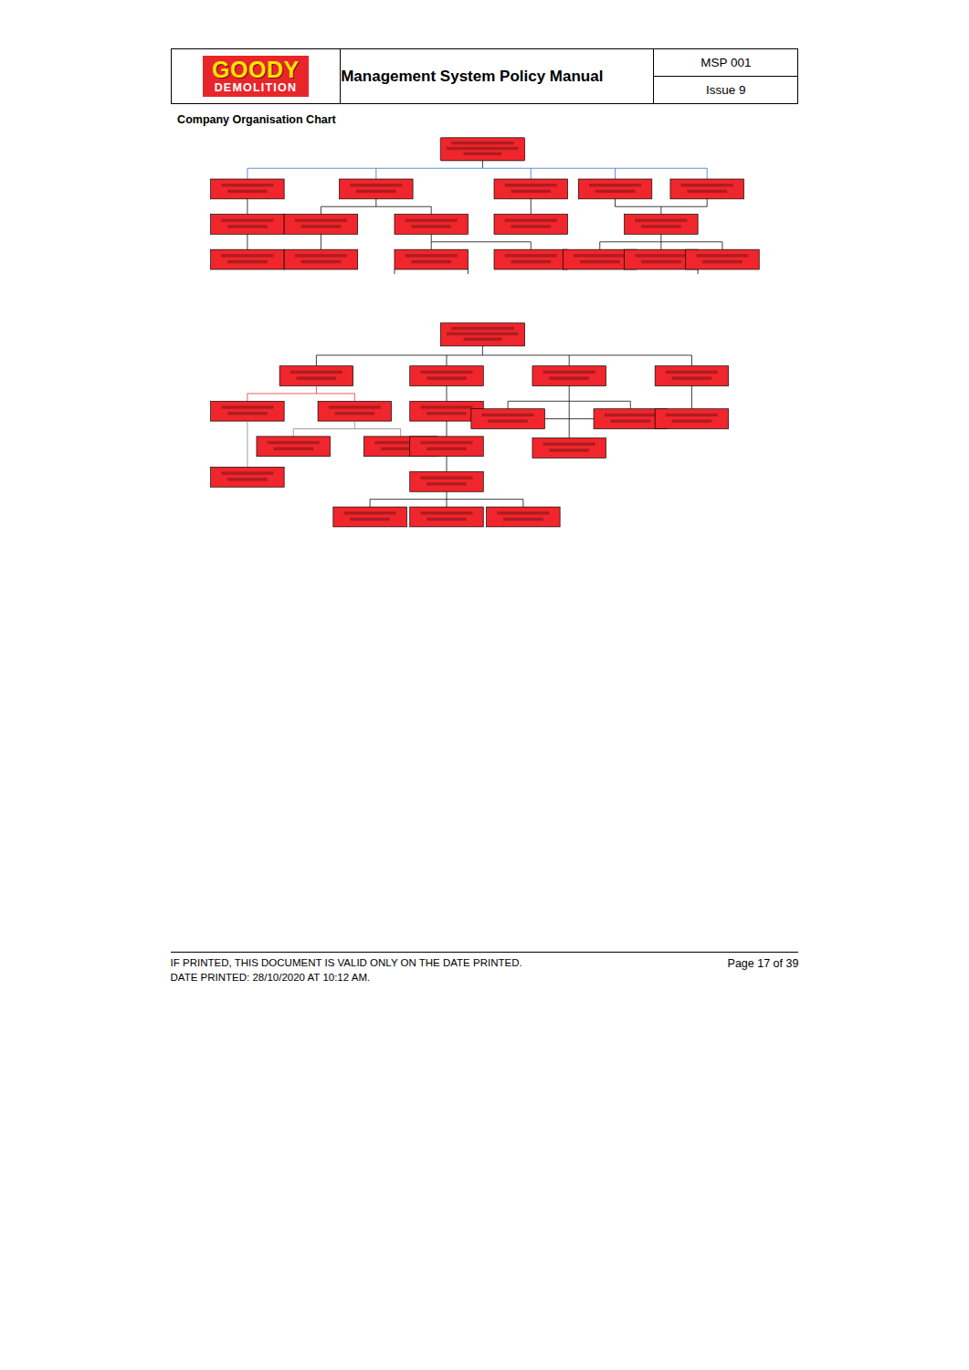| GOODY DEMOLITION | Management System Policy Manual | / MSP 001 / / Issue 9 / |
Company Organisation Chart
| IF PRINTED, THIS DOCUMENT IS VALID ONLY ON THE DATE PRINTED. | Page 17 of 39 |
| DATE PRINTED: 28/10/2020 AT 10:12 AM. | |